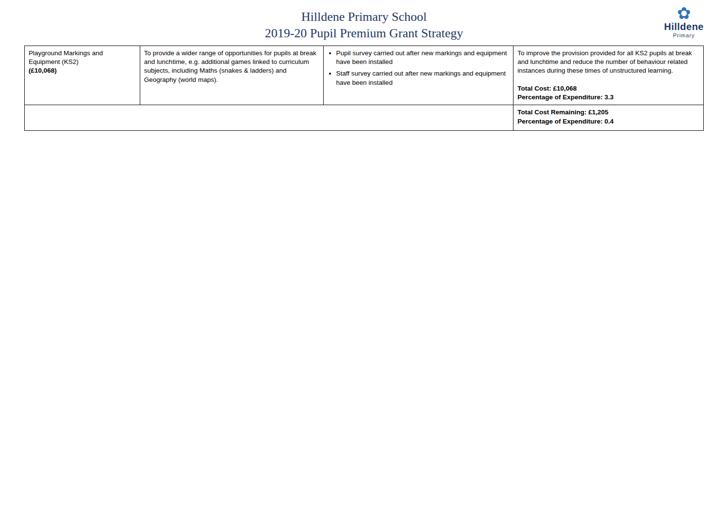Hilldene Primary School
2019-20 Pupil Premium Grant Strategy
✿
Hilldene
Primary
| Playground Markings and Equipment (KS2) (£10,068) | To provide a wider range of opportunities for pupils at break and lunchtime, e.g. additional games linked to curriculum subjects, including Maths (snakes & ladders) and Geography (world maps). | Pupil survey carried out after new markings and equipment have been installed Staff survey carried out after new markings and equipment have been installed | To improve the provision provided for all KS2 pupils at break and lunchtime and reduce the number of behaviour related instances during these times of unstructured learning. Total Cost: £10,068 Percentage of Expenditure: 3.3 |
| | Total Cost Remaining: £1,205 Percentage of Expenditure: 0.4 |